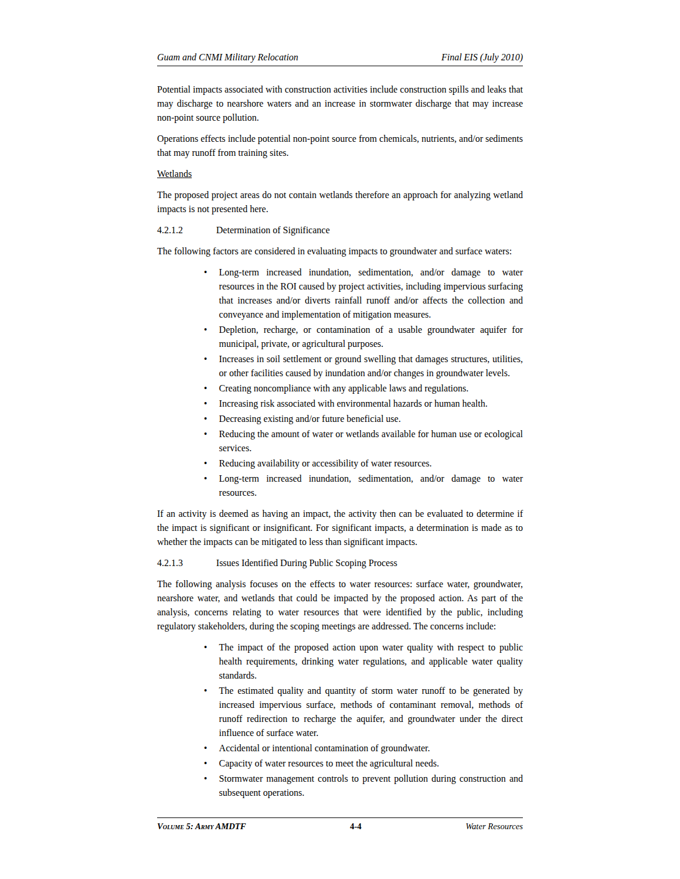Guam and CNMI Military Relocation
Final EIS (July 2010)
Potential impacts associated with construction activities include construction spills and leaks that may discharge to nearshore waters and an increase in stormwater discharge that may increase non-point source pollution.
Operations effects include potential non-point source from chemicals, nutrients, and/or sediments that may runoff from training sites.
Wetlands
The proposed project areas do not contain wetlands therefore an approach for analyzing wetland impacts is not presented here.
4.2.1.2
Determination of Significance
The following factors are considered in evaluating impacts to groundwater and surface waters:
Long-term increased inundation, sedimentation, and/or damage to water resources in the ROI caused by project activities, including impervious surfacing that increases and/or diverts rainfall runoff and/or affects the collection and conveyance and implementation of mitigation measures.
Depletion, recharge, or contamination of a usable groundwater aquifer for municipal, private, or agricultural purposes.
Increases in soil settlement or ground swelling that damages structures, utilities, or other facilities caused by inundation and/or changes in groundwater levels.
Creating noncompliance with any applicable laws and regulations.
Increasing risk associated with environmental hazards or human health.
Decreasing existing and/or future beneficial use.
Reducing the amount of water or wetlands available for human use or ecological services.
Reducing availability or accessibility of water resources.
Long-term increased inundation, sedimentation, and/or damage to water resources.
If an activity is deemed as having an impact, the activity then can be evaluated to determine if the impact is significant or insignificant. For significant impacts, a determination is made as to whether the impacts can be mitigated to less than significant impacts.
4.2.1.3
Issues Identified During Public Scoping Process
The following analysis focuses on the effects to water resources: surface water, groundwater, nearshore water, and wetlands that could be impacted by the proposed action. As part of the analysis, concerns relating to water resources that were identified by the public, including regulatory stakeholders, during the scoping meetings are addressed. The concerns include:
The impact of the proposed action upon water quality with respect to public health requirements, drinking water regulations, and applicable water quality standards.
The estimated quality and quantity of storm water runoff to be generated by increased impervious surface, methods of contaminant removal, methods of runoff redirection to recharge the aquifer, and groundwater under the direct influence of surface water.
Accidental or intentional contamination of groundwater.
Capacity of water resources to meet the agricultural needs.
Stormwater management controls to prevent pollution during construction and subsequent operations.
Volume 5: Army AMDTF
4-4
Water Resources